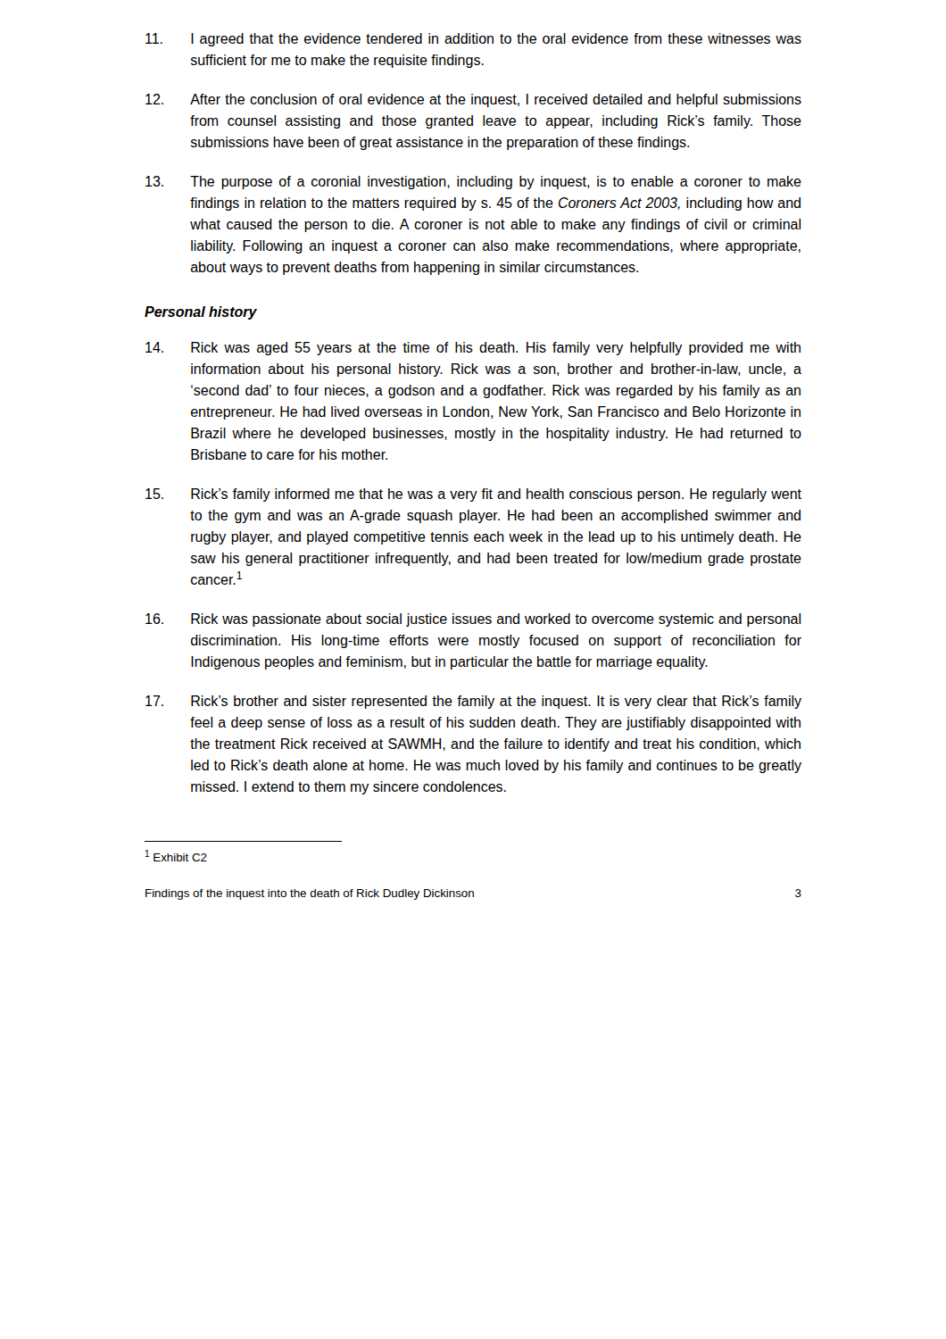11. I agreed that the evidence tendered in addition to the oral evidence from these witnesses was sufficient for me to make the requisite findings.
12. After the conclusion of oral evidence at the inquest, I received detailed and helpful submissions from counsel assisting and those granted leave to appear, including Rick’s family. Those submissions have been of great assistance in the preparation of these findings.
13. The purpose of a coronial investigation, including by inquest, is to enable a coroner to make findings in relation to the matters required by s. 45 of the Coroners Act 2003, including how and what caused the person to die. A coroner is not able to make any findings of civil or criminal liability. Following an inquest a coroner can also make recommendations, where appropriate, about ways to prevent deaths from happening in similar circumstances.
Personal history
14. Rick was aged 55 years at the time of his death. His family very helpfully provided me with information about his personal history. Rick was a son, brother and brother-in-law, uncle, a ‘second dad’ to four nieces, a godson and a godfather. Rick was regarded by his family as an entrepreneur. He had lived overseas in London, New York, San Francisco and Belo Horizonte in Brazil where he developed businesses, mostly in the hospitality industry. He had returned to Brisbane to care for his mother.
15. Rick’s family informed me that he was a very fit and health conscious person. He regularly went to the gym and was an A-grade squash player. He had been an accomplished swimmer and rugby player, and played competitive tennis each week in the lead up to his untimely death. He saw his general practitioner infrequently, and had been treated for low/medium grade prostate cancer.1
16. Rick was passionate about social justice issues and worked to overcome systemic and personal discrimination. His long-time efforts were mostly focused on support of reconciliation for Indigenous peoples and feminism, but in particular the battle for marriage equality.
17. Rick’s brother and sister represented the family at the inquest. It is very clear that Rick’s family feel a deep sense of loss as a result of his sudden death. They are justifiably disappointed with the treatment Rick received at SAWMH, and the failure to identify and treat his condition, which led to Rick’s death alone at home. He was much loved by his family and continues to be greatly missed. I extend to them my sincere condolences.
1 Exhibit C2
Findings of the inquest into the death of Rick Dudley Dickinson 3